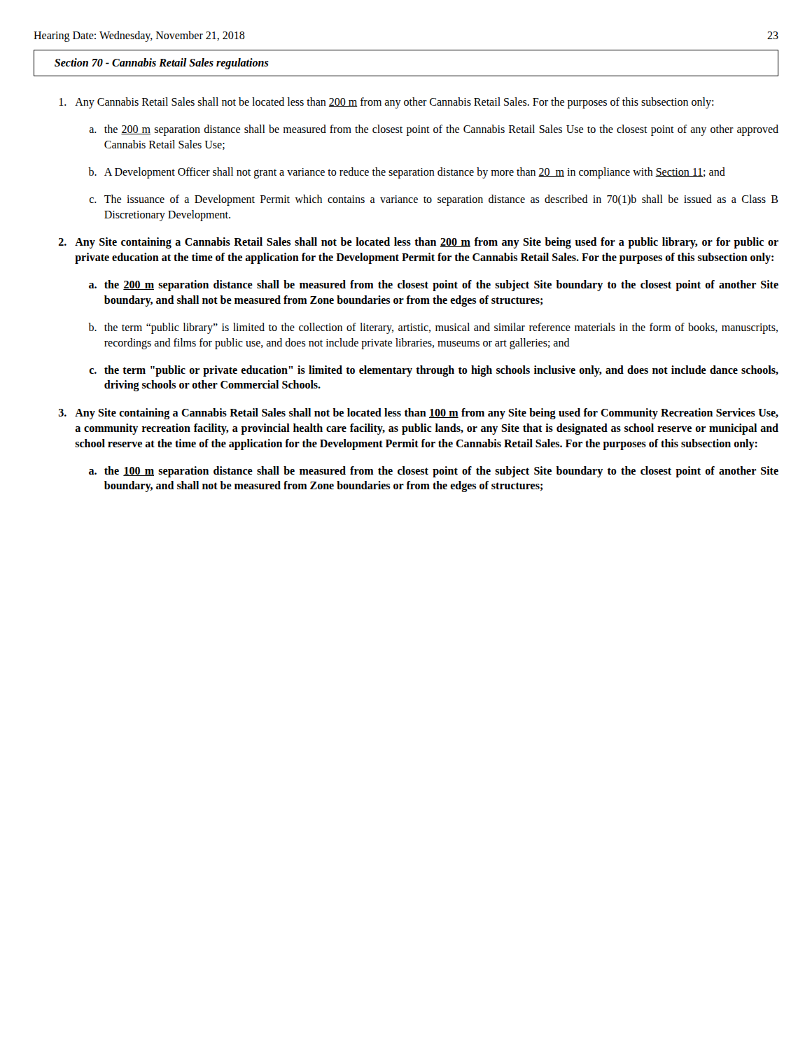Hearing Date: Wednesday, November 21, 2018 23
Section 70 - Cannabis Retail Sales regulations
Any Cannabis Retail Sales shall not be located less than 200 m from any other Cannabis Retail Sales. For the purposes of this subsection only:
the 200 m separation distance shall be measured from the closest point of the Cannabis Retail Sales Use to the closest point of any other approved Cannabis Retail Sales Use;
A Development Officer shall not grant a variance to reduce the separation distance by more than 20 m in compliance with Section 11; and
The issuance of a Development Permit which contains a variance to separation distance as described in 70(1)b shall be issued as a Class B Discretionary Development.
Any Site containing a Cannabis Retail Sales shall not be located less than 200 m from any Site being used for a public library, or for public or private education at the time of the application for the Development Permit for the Cannabis Retail Sales. For the purposes of this subsection only:
the 200 m separation distance shall be measured from the closest point of the subject Site boundary to the closest point of another Site boundary, and shall not be measured from Zone boundaries or from the edges of structures;
the term “public library” is limited to the collection of literary, artistic, musical and similar reference materials in the form of books, manuscripts, recordings and films for public use, and does not include private libraries, museums or art galleries; and
the term "public or private education" is limited to elementary through to high schools inclusive only, and does not include dance schools, driving schools or other Commercial Schools.
Any Site containing a Cannabis Retail Sales shall not be located less than 100 m from any Site being used for Community Recreation Services Use, a community recreation facility, a provincial health care facility, as public lands, or any Site that is designated as school reserve or municipal and school reserve at the time of the application for the Development Permit for the Cannabis Retail Sales. For the purposes of this subsection only:
the 100 m separation distance shall be measured from the closest point of the subject Site boundary to the closest point of another Site boundary, and shall not be measured from Zone boundaries or from the edges of structures;